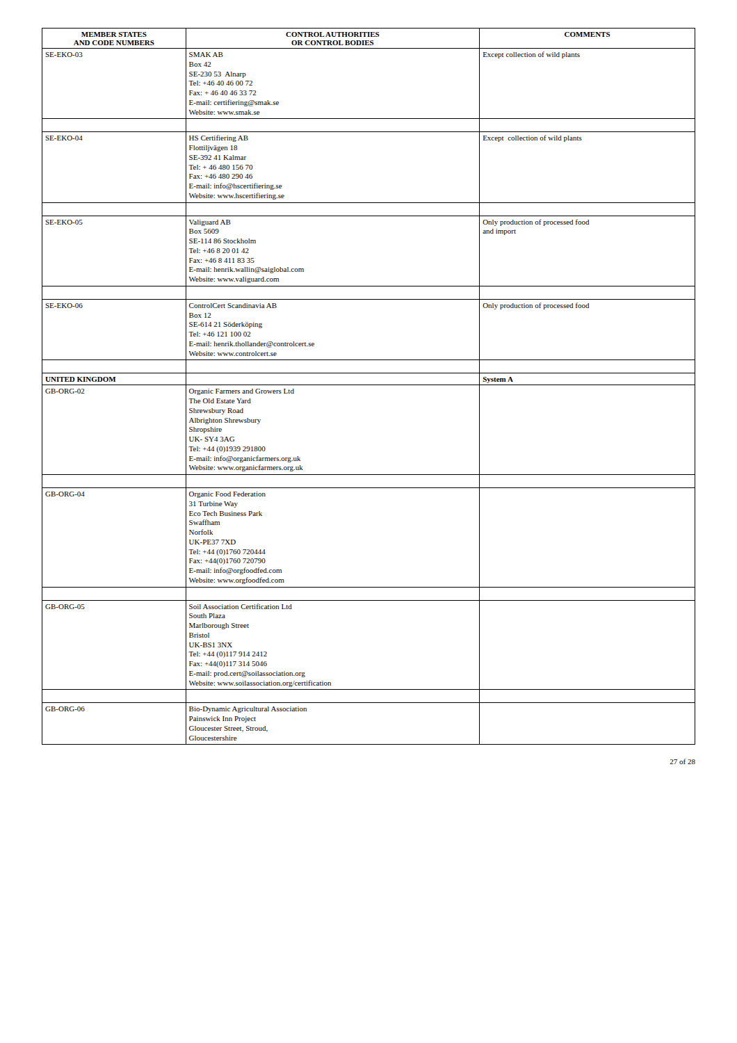| MEMBER STATES AND CODE NUMBERS | CONTROL AUTHORITIES OR CONTROL BODIES | COMMENTS |
| --- | --- | --- |
| SE-EKO-03 | SMAK AB Box 42 SE-230 53 Alnarp Tel: +46 40 46 00 72 Fax: + 46 40 46 33 72 E-mail: certifiering@smak.se Website: www.smak.se | Except collection of wild plants |
| SE-EKO-04 | HS Certifiering AB Flottiljvägen 18 SE-392 41 Kalmar Tel: + 46 480 156 70 Fax: +46 480 290 46 E-mail: info@hscertifiering.se Website: www.hscertifiering.se | Except collection of wild plants |
| SE-EKO-05 | Valiguard AB Box 5609 SE‑114 86 Stockholm Tel: +46 8 20 01 42 Fax: +46 8 411 83 35 E‑mail: henrik.wallin@saiglobal.com Website: www.valiguard.com | Only production of processed food and import |
| SE-EKO-06 | ControlCert Scandinavia AB Box 12 SE-614 21 Söderköping Tel: +46 121 100 02 E-mail: henrik.thollander@controlcert.se Website: www.controlcert.se | Only production of processed food |
| UNITED KINGDOM | | System A |
| GB-ORG-02 | Organic Farmers and Growers Ltd The Old Estate Yard Shrewsbury Road Albrighton Shrewsbury Shropshire UK- SY4 3AG Tel: +44 (0)1939 291800 E-mail: info@organicfarmers.org.uk Website: www.organicfarmers.org.uk | |
| GB-ORG-04 | Organic Food Federation 31 Turbine Way Eco Tech Business Park Swaffham Norfolk UK-PE37 7XD Tel: +44 (0)1760 720444 Fax: +44(0)1760 720790 E-mail: info@orgfoodfed.com Website: www.orgfoodfed.com | |
| GB-ORG-05 | Soil Association Certification Ltd South Plaza Marlborough Street Bristol UK-BS1 3NX Tel: +44 (0)117 914 2412 Fax: +44(0)117 314 5046 E-mail: prod.cert@soilassociation.org Website: www.soilassociation.org/certification | |
| GB-ORG-06 | Bio-Dynamic Agricultural Association Painswick Inn Project Gloucester Street, Stroud, Gloucestershire | |
27 of 28